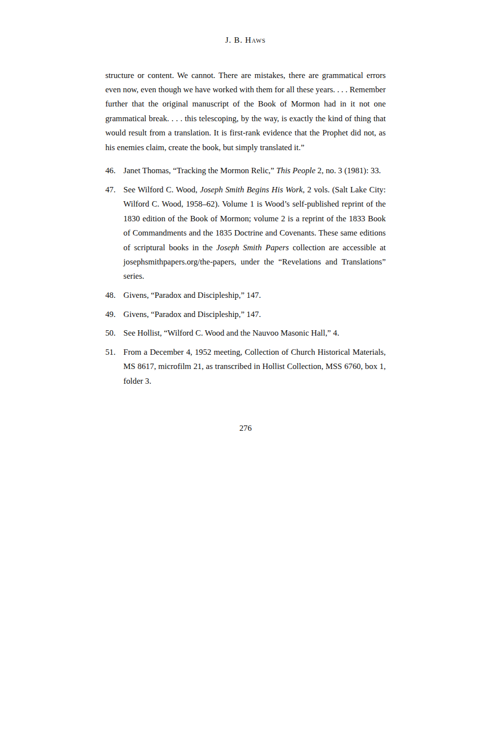J. B. Haws
structure or content. We cannot. There are mistakes, there are grammatical errors even now, even though we have worked with them for all these years. . . . Remember further that the original manuscript of the Book of Mormon had in it not one grammatical break. . . . this telescoping, by the way, is exactly the kind of thing that would result from a translation. It is first-rank evidence that the Prophet did not, as his enemies claim, create the book, but simply translated it.”
46. Janet Thomas, “Tracking the Mormon Relic,” This People 2, no. 3 (1981): 33.
47. See Wilford C. Wood, Joseph Smith Begins His Work, 2 vols. (Salt Lake City: Wilford C. Wood, 1958–62). Volume 1 is Wood’s self-published reprint of the 1830 edition of the Book of Mormon; volume 2 is a reprint of the 1833 Book of Commandments and the 1835 Doctrine and Covenants. These same editions of scriptural books in the Joseph Smith Papers collection are accessible at josephsmithpapers.org/the-papers, under the “Revelations and Translations” series.
48. Givens, “Paradox and Discipleship,” 147.
49. Givens, “Paradox and Discipleship,” 147.
50. See Hollist, “Wilford C. Wood and the Nauvoo Masonic Hall,” 4.
51. From a December 4, 1952 meeting, Collection of Church Historical Materials, MS 8617, microfilm 21, as transcribed in Hollist Collection, MSS 6760, box 1, folder 3.
276